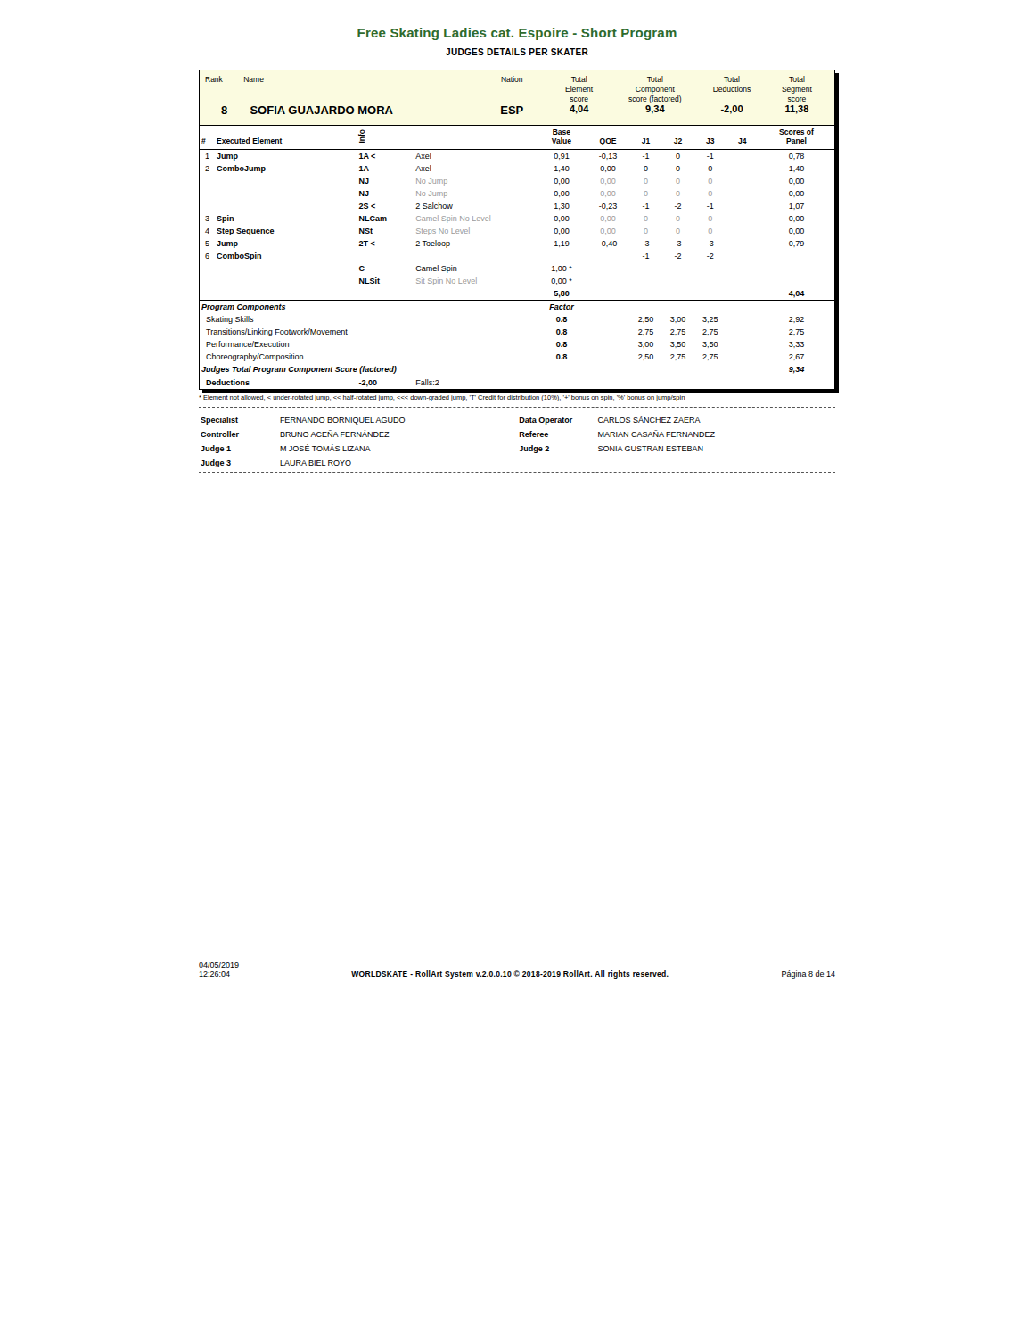Free Skating Ladies cat. Espoire - Short Program
JUDGES DETAILS PER SKATER
| Rank | Name | Nation | Total Element score | Total Component score (factored) | Total Deductions | Total Segment score |
| 8 | SOFIA GUAJARDO MORA | ESP | 4,04 | 9,34 | -2,00 | 11,38 |
| # | Executed Element | Info | | Base Value | QOE | J1 | J2 | J3 | J4 | Scores of Panel |
| --- | --- | --- | --- | --- | --- | --- | --- | --- | --- | --- |
| 1 | Jump | 1A < | Axel | 0,91 | -0,13 | -1 | 0 | -1 | | 0,78 |
| 2 | ComboJump | 1A | Axel | 1,40 | 0,00 | 0 | 0 | 0 | | 1,40 |
| | | NJ | No Jump | 0,00 | 0,00 | 0 | 0 | 0 | | 0,00 |
| | | NJ | No Jump | 0,00 | 0,00 | 0 | 0 | 0 | | 0,00 |
| | | 2S < | 2 Salchow | 1,30 | -0,23 | -1 | -2 | -1 | | 1,07 |
| 3 | Spin | NLCam | Camel Spin No Level | 0,00 | 0,00 | 0 | 0 | 0 | | 0,00 |
| 4 | Step Sequence | NSt | Steps No Level | 0,00 | 0,00 | 0 | 0 | 0 | | 0,00 |
| 5 | Jump | 2T < | 2 Toeloop | 1,19 | -0,40 | -3 | -3 | -3 | | 0,79 |
| 6 | ComboSpin | | | | | -1 | -2 | -2 | | |
| | | C | Camel Spin | 1,00 * | | | | | | |
| | | NLSit | Sit Spin No Level | 0,00 * | | | | | | |
| | | | | 5,80 | | | | | | 4,04 |
| Program Components | Factor | | | | | | |
| Skating Skills | 0.8 | | 2,50 | 3,00 | 3,25 | | 2,92 |
| Transitions/Linking Footwork/Movement | 0.8 | | 2,75 | 2,75 | 2,75 | | 2,75 |
| Performance/Execution | 0.8 | | 3,00 | 3,50 | 3,50 | | 3,33 |
| Choreography/Composition | 0.8 | | 2,50 | 2,75 | 2,75 | | 2,67 |
| Judges Total Program Component Score (factored) | 9,34 |
| Deductions | -2,00 | Falls:2 | | | | | | | |
* Element not allowed, < under-rotated jump, << half-rotated jump, <<< down-graded jump, 'T' Credit for distribution (10%), '+' bonus on spin, '%' bonus on jump/spin
| Specialist | FERNANDO BORNIQUEL AGUDO | Data Operator | CARLOS SÁNCHEZ ZAERA |
| Controller | BRUNO ACEÑA FERNÁNDEZ | Referee | MARIAN CASAÑA FERNANDEZ |
| Judge 1 | M JOSÉ TOMÁS LIZANA | Judge 2 | SONIA GUSTRAN ESTEBAN |
| Judge 3 | LAURA BIEL ROYO | | |
04/05/2019
12:26:04
WORLDSKATE - RollArt System v.2.0.0.10 © 2018-2019 RollArt. All rights reserved.
Página 8 de 14